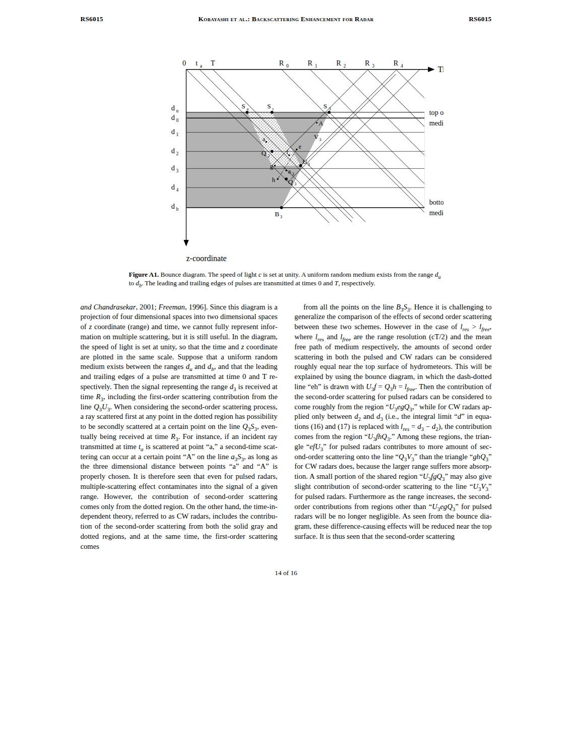RS6015 Kobayashi et al.: Backscattering Enhancement for Radar RS6015
Time z-coordinate 0 t a T R 0 R 1 R 2 R 3 R 4 d u d 0 d 1 d 2 d 3 d 4 d b top of medium bottom of medium S a S t S 3 A V 3 Q 2 U 3 Q 3 B 3 a f e g a 3 h
Figure A1. Bounce diagram. The speed of light c is set at unity. A uniform random medium exists from the range du to db. The leading and trailing edges of pulses are transmitted at times 0 and T, respectively.
and Chandrasekar, 2001; Freeman, 1996]. Since this diagram is a projection of four dimensional spaces into two dimensional spaces of z coordinate (range) and time, we cannot fully represent information on multiple scattering, but it is still useful. In the diagram, the speed of light is set at unity, so that the time and z coordinate are plotted in the same scale. Suppose that a uniform random medium exists between the ranges du and db, and that the leading and trailing edges of a pulse are transmitted at time 0 and T respectively. Then the signal representing the range d3 is received at time R3, including the first-order scattering contribution from the line Q3U3. When considering the second-order scattering process, a ray scattered first at any point in the dotted region has possibility to be secondly scattered at a certain point on the line Q3S3, eventually being received at time R3. For instance, if an incident ray transmitted at time ta is scattered at point “a,” a second-time scattering can occur at a certain point “A” on the line a3S3, as long as the three dimensional distance between points “a” and “A” is properly chosen. It is therefore seen that even for pulsed radars, multiple-scattering effect contaminates into the signal of a given range. However, the contribution of second-order scattering comes only from the dotted region. On the other hand, the time-independent theory, referred to as CW radars, includes the contribution of the second-order scattering from both the solid gray and dotted regions, and at the same time, the first-order scattering comes
from all the points on the line B3S3. Hence it is challenging to generalize the comparison of the effects of second order scattering between these two schemes. However in the case of lres > lfree, where lres and lfree are the range resolution (cT/2) and the mean free path of medium respectively, the amounts of second order scattering in both the pulsed and CW radars can be considered roughly equal near the top surface of hydrometeors. This will be explained by using the bounce diagram, in which the dash-dotted line “eh” is drawn with U3f = Q3h = lfree. Then the contribution of the second-order scattering for pulsed radars can be considered to come roughly from the region “U3egQ3,” while for CW radars applied only between d2 and d3 (i.e., the integral limit “d” in equations (16) and (17) is replaced with lres = d3 − d2), the contribution comes from the region “U3fhQ3.” Among these regions, the triangle “efU3” for pulsed radars contributes to more amount of second-order scattering onto the line “Q3V3” than the triangle “ghQ3” for CW radars does, because the larger range suffers more absorption. A small portion of the shared region “U3fgQ3” may also give slight contribution of second-order scattering to the line “U3V3” for pulsed radars. Furthermore as the range increases, the second-order contributions from regions other than “U3egQ3” for pulsed radars will be no longer negligible. As seen from the bounce diagram, these difference-causing effects will be reduced near the top surface. It is thus seen that the second-order scattering
14 of 16